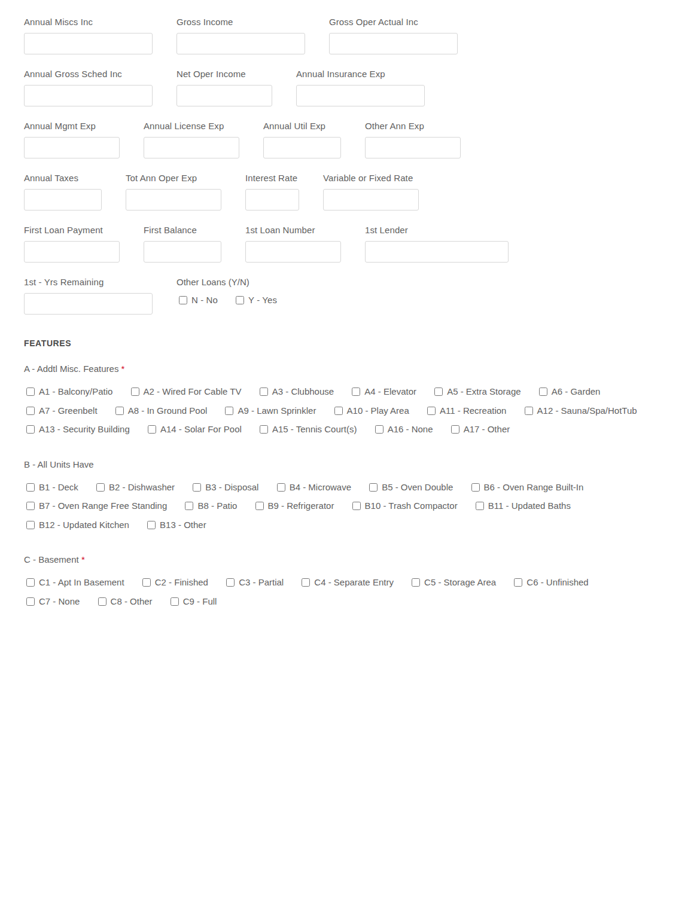Annual Miscs Inc
Gross Income
Gross Oper Actual Inc
Annual Gross Sched Inc
Net Oper Income
Annual Insurance Exp
Annual Mgmt Exp
Annual License Exp
Annual Util Exp
Other Ann Exp
Annual Taxes
Tot Ann Oper Exp
Interest Rate
Variable or Fixed Rate
First Loan Payment
First Balance
1st Loan Number
1st Lender
1st - Yrs Remaining
Other Loans (Y/N)
N - No Y - Yes
FEATURES
A - Addtl Misc. Features *
A1 - Balcony/Patio A2 - Wired For Cable TV A3 - Clubhouse A4 - Elevator A5 - Extra Storage A6 - Garden A7 - Greenbelt A8 - In Ground Pool A9 - Lawn Sprinkler A10 - Play Area A11 - Recreation A12 - Sauna/Spa/HotTub A13 - Security Building A14 - Solar For Pool A15 - Tennis Court(s) A16 - None A17 - Other
B - All Units Have
B1 - Deck B2 - Dishwasher B3 - Disposal B4 - Microwave B5 - Oven Double B6 - Oven Range Built-In B7 - Oven Range Free Standing B8 - Patio B9 - Refrigerator B10 - Trash Compactor B11 - Updated Baths B12 - Updated Kitchen B13 - Other
C - Basement *
C1 - Apt In Basement C2 - Finished C3 - Partial C4 - Separate Entry C5 - Storage Area C6 - Unfinished C7 - None C8 - Other C9 - Full